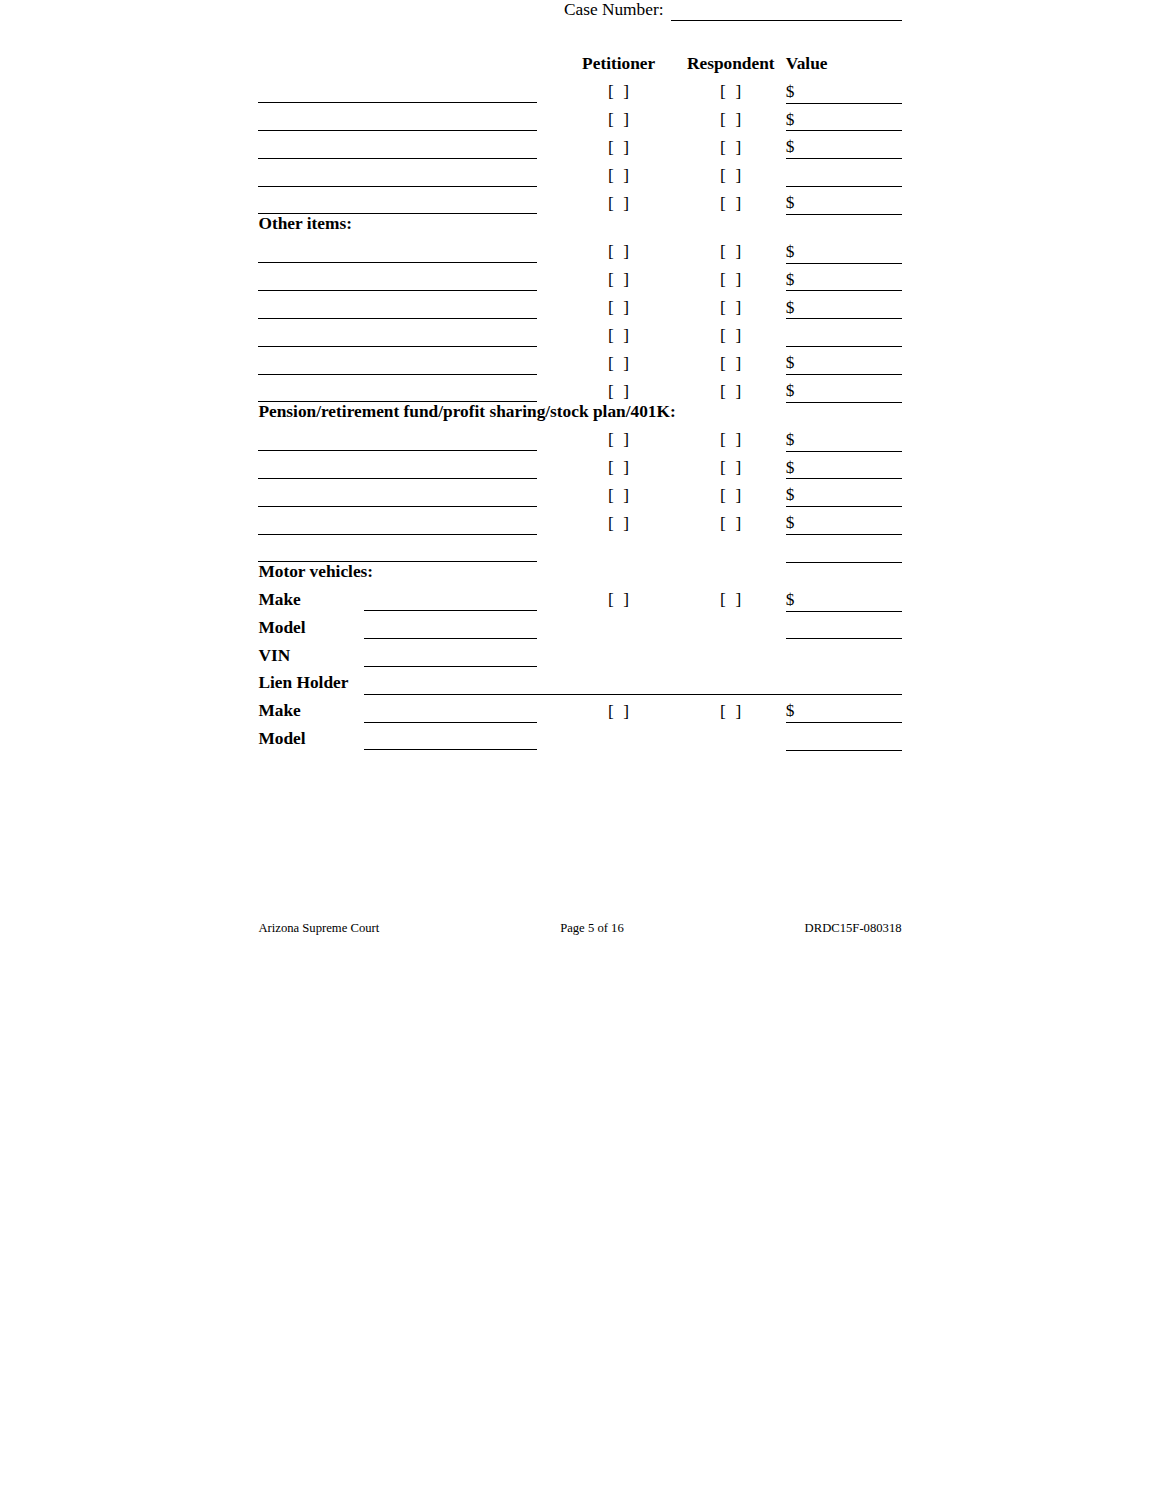Case Number:
| | Petitioner | Respondent | Value |
| | [ ] | [ ] | $ |
| | [ ] | [ ] | $ |
| | [ ] | [ ] | $ |
| | [ ] | [ ] | |
| | [ ] | [ ] | $ |
| Other items: | | | |
| | [ ] | [ ] | $ |
| | [ ] | [ ] | $ |
| | [ ] | [ ] | $ |
| | [ ] | [ ] | |
| | [ ] | [ ] | $ |
| | [ ] | [ ] | $ |
| Pension/retirement fund/profit sharing/stock plan/401K: | | |
| | [ ] | [ ] | $ |
| | [ ] | [ ] | $ |
| | [ ] | [ ] | $ |
| | [ ] | [ ] | $ |
| Motor vehicles: | | | |
| / Make / / | [ ] | [ ] | $ |
| / Model / / | | | |
| / VIN / / | | | |
| / Lien Holder / / |
| / Make / / | [ ] | [ ] | $ |
| / Model / / | | | |
Arizona Supreme Court Page 5 of 16 DRDC15F-080318